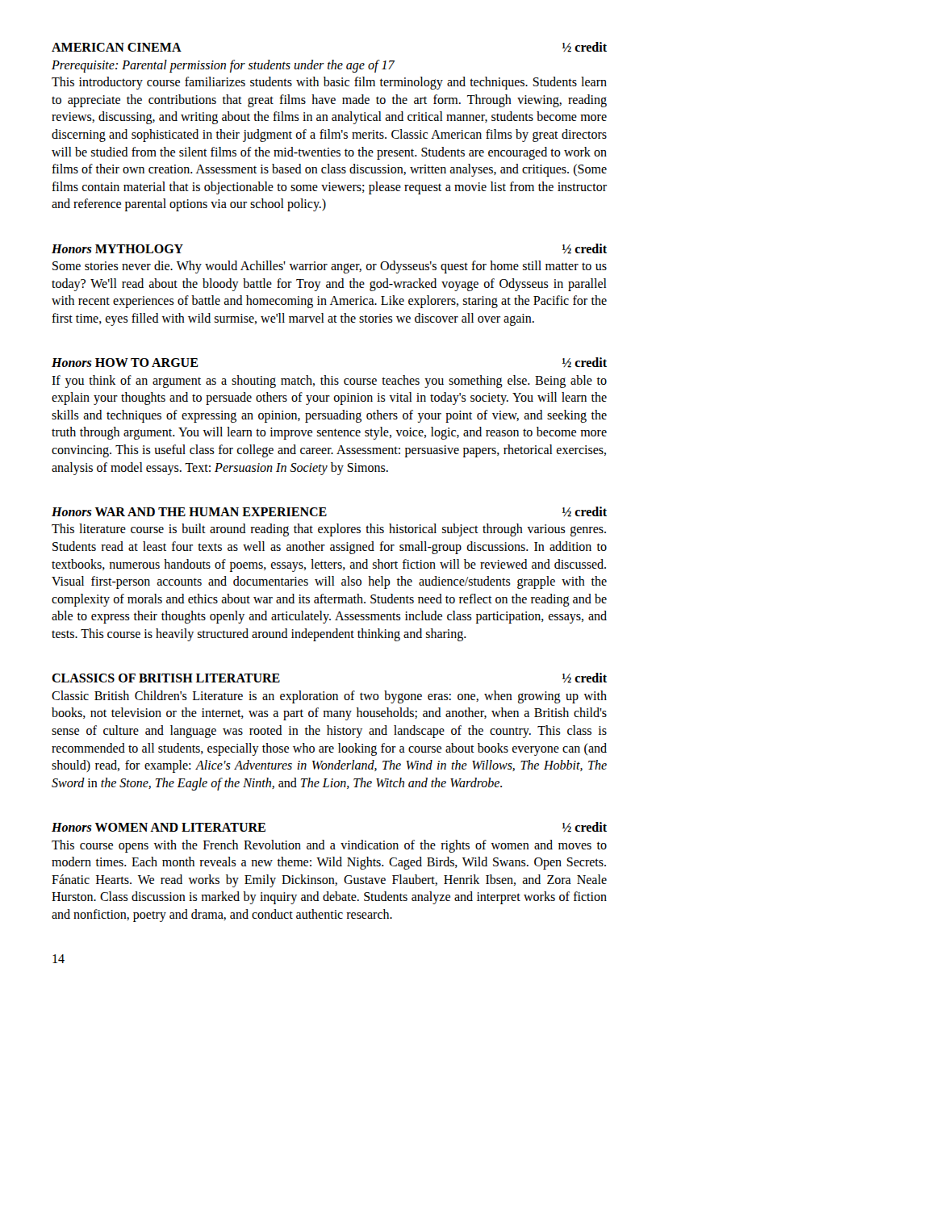American Cinema ½ credit
Prerequisite: Parental permission for students under the age of 17
This introductory course familiarizes students with basic film terminology and techniques. Students learn to appreciate the contributions that great films have made to the art form. Through viewing, reading reviews, discussing, and writing about the films in an analytical and critical manner, students become more discerning and sophisticated in their judgment of a film's merits. Classic American films by great directors will be studied from the silent films of the mid-twenties to the present. Students are encouraged to work on films of their own creation. Assessment is based on class discussion, written analyses, and critiques. (Some films contain material that is objectionable to some viewers; please request a movie list from the instructor and reference parental options via our school policy.)
Honors Mythology ½ credit
Some stories never die. Why would Achilles' warrior anger, or Odysseus's quest for home still matter to us today? We'll read about the bloody battle for Troy and the god-wracked voyage of Odysseus in parallel with recent experiences of battle and homecoming in America. Like explorers, staring at the Pacific for the first time, eyes filled with wild surmise, we'll marvel at the stories we discover all over again.
Honors How to Argue ½ credit
If you think of an argument as a shouting match, this course teaches you something else. Being able to explain your thoughts and to persuade others of your opinion is vital in today's society. You will learn the skills and techniques of expressing an opinion, persuading others of your point of view, and seeking the truth through argument. You will learn to improve sentence style, voice, logic, and reason to become more convincing. This is useful class for college and career. Assessment: persuasive papers, rhetorical exercises, analysis of model essays. Text: Persuasion In Society by Simons.
Honors War and the Human Experience ½ credit
This literature course is built around reading that explores this historical subject through various genres. Students read at least four texts as well as another assigned for small-group discussions. In addition to textbooks, numerous handouts of poems, essays, letters, and short fiction will be reviewed and discussed. Visual first-person accounts and documentaries will also help the audience/students grapple with the complexity of morals and ethics about war and its aftermath. Students need to reflect on the reading and be able to express their thoughts openly and articulately. Assessments include class participation, essays, and tests. This course is heavily structured around independent thinking and sharing.
Classics of British Literature ½ credit
Classic British Children's Literature is an exploration of two bygone eras: one, when growing up with books, not television or the internet, was a part of many households; and another, when a British child's sense of culture and language was rooted in the history and landscape of the country. This class is recommended to all students, especially those who are looking for a course about books everyone can (and should) read, for example: Alice's Adventures in Wonderland, The Wind in the Willows, The Hobbit, The Sword in the Stone, The Eagle of the Ninth, and The Lion, The Witch and the Wardrobe.
Honors Women and Literature ½ credit
This course opens with the French Revolution and a vindication of the rights of women and moves to modern times. Each month reveals a new theme: Wild Nights. Caged Birds, Wild Swans. Open Secrets. Fánatic Hearts. We read works by Emily Dickinson, Gustave Flaubert, Henrik Ibsen, and Zora Neale Hurston. Class discussion is marked by inquiry and debate. Students analyze and interpret works of fiction and nonfiction, poetry and drama, and conduct authentic research.
14